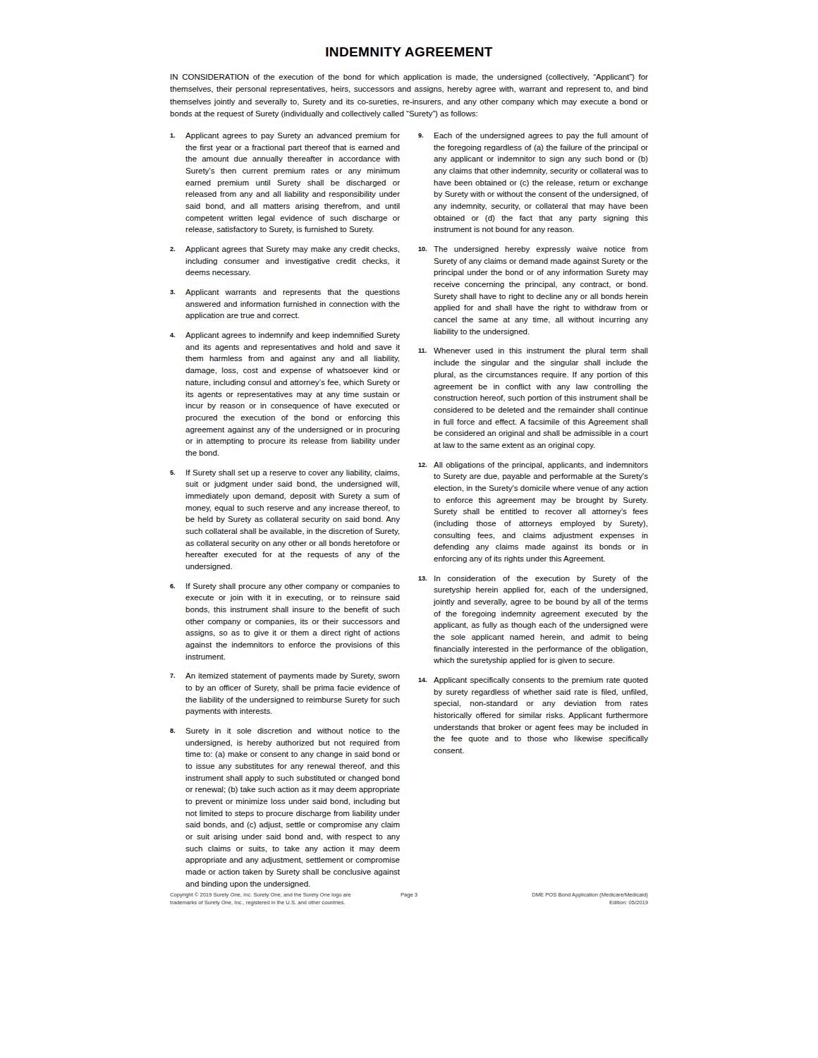INDEMNITY AGREEMENT
IN CONSIDERATION of the execution of the bond for which application is made, the undersigned (collectively, “Applicant”) for themselves, their personal representatives, heirs, successors and assigns, hereby agree with, warrant and represent to, and bind themselves jointly and severally to, Surety and its co-sureties, re-insurers, and any other company which may execute a bond or bonds at the request of Surety (individually and collectively called “Surety”) as follows:
1. Applicant agrees to pay Surety an advanced premium for the first year or a fractional part thereof that is earned and the amount due annually thereafter in accordance with Surety’s then current premium rates or any minimum earned premium until Surety shall be discharged or released from any and all liability and responsibility under said bond, and all matters arising therefrom, and until competent written legal evidence of such discharge or release, satisfactory to Surety, is furnished to Surety.
2. Applicant agrees that Surety may make any credit checks, including consumer and investigative credit checks, it deems necessary.
3. Applicant warrants and represents that the questions answered and information furnished in connection with the application are true and correct.
4. Applicant agrees to indemnify and keep indemnified Surety and its agents and representatives and hold and save it them harmless from and against any and all liability, damage, loss, cost and expense of whatsoever kind or nature, including consul and attorney’s fee, which Surety or its agents or representatives may at any time sustain or incur by reason or in consequence of have executed or procured the execution of the bond or enforcing this agreement against any of the undersigned or in procuring or in attempting to procure its release from liability under the bond.
5. If Surety shall set up a reserve to cover any liability, claims, suit or judgment under said bond, the undersigned will, immediately upon demand, deposit with Surety a sum of money, equal to such reserve and any increase thereof, to be held by Surety as collateral security on said bond. Any such collateral shall be available, in the discretion of Surety, as collateral security on any other or all bonds heretofore or hereafter executed for at the requests of any of the undersigned.
6. If Surety shall procure any other company or companies to execute or join with it in executing, or to reinsure said bonds, this instrument shall insure to the benefit of such other company or companies, its or their successors and assigns, so as to give it or them a direct right of actions against the indemnitors to enforce the provisions of this instrument.
7. An itemized statement of payments made by Surety, sworn to by an officer of Surety, shall be prima facie evidence of the liability of the undersigned to reimburse Surety for such payments with interests.
8. Surety in it sole discretion and without notice to the undersigned, is hereby authorized but not required from time to: (a) make or consent to any change in said bond or to issue any substitutes for any renewal thereof, and this instrument shall apply to such substituted or changed bond or renewal; (b) take such action as it may deem appropriate to prevent or minimize loss under said bond, including but not limited to steps to procure discharge from liability under said bonds, and (c) adjust, settle or compromise any claim or suit arising under said bond and, with respect to any such claims or suits, to take any action it may deem appropriate and any adjustment, settlement or compromise made or action taken by Surety shall be conclusive against and binding upon the undersigned.
9. Each of the undersigned agrees to pay the full amount of the foregoing regardless of (a) the failure of the principal or any applicant or indemnitor to sign any such bond or (b) any claims that other indemnity, security or collateral was to have been obtained or (c) the release, return or exchange by Surety with or without the consent of the undersigned, of any indemnity, security, or collateral that may have been obtained or (d) the fact that any party signing this instrument is not bound for any reason.
10. The undersigned hereby expressly waive notice from Surety of any claims or demand made against Surety or the principal under the bond or of any information Surety may receive concerning the principal, any contract, or bond. Surety shall have to right to decline any or all bonds herein applied for and shall have the right to withdraw from or cancel the same at any time, all without incurring any liability to the undersigned.
11. Whenever used in this instrument the plural term shall include the singular and the singular shall include the plural, as the circumstances require. If any portion of this agreement be in conflict with any law controlling the construction hereof, such portion of this instrument shall be considered to be deleted and the remainder shall continue in full force and effect. A facsimile of this Agreement shall be considered an original and shall be admissible in a court at law to the same extent as an original copy.
12. All obligations of the principal, applicants, and indemnitors to Surety are due, payable and performable at the Surety's election, in the Surety's domicile where venue of any action to enforce this agreement may be brought by Surety. Surety shall be entitled to recover all attorney’s fees (including those of attorneys employed by Surety), consulting fees, and claims adjustment expenses in defending any claims made against its bonds or in enforcing any of its rights under this Agreement.
13. In consideration of the execution by Surety of the suretyship herein applied for, each of the undersigned, jointly and severally, agree to be bound by all of the terms of the foregoing indemnity agreement executed by the applicant, as fully as though each of the undersigned were the sole applicant named herein, and admit to being financially interested in the performance of the obligation, which the suretyship applied for is given to secure.
14. Applicant specifically consents to the premium rate quoted by surety regardless of whether said rate is filed, unfiled, special, non-standard or any deviation from rates historically offered for similar risks. Applicant furthermore understands that broker or agent fees may be included in the fee quote and to those who likewise specifically consent.
Copyright © 2019 Surety One, Inc. Surety One, and the Surety One logo are trademarks of Surety One, Inc., registered in the U.S. and other countries.
Page 3
DME POS Bond Application (Medicare/Medicaid)
Edition: 05/2019